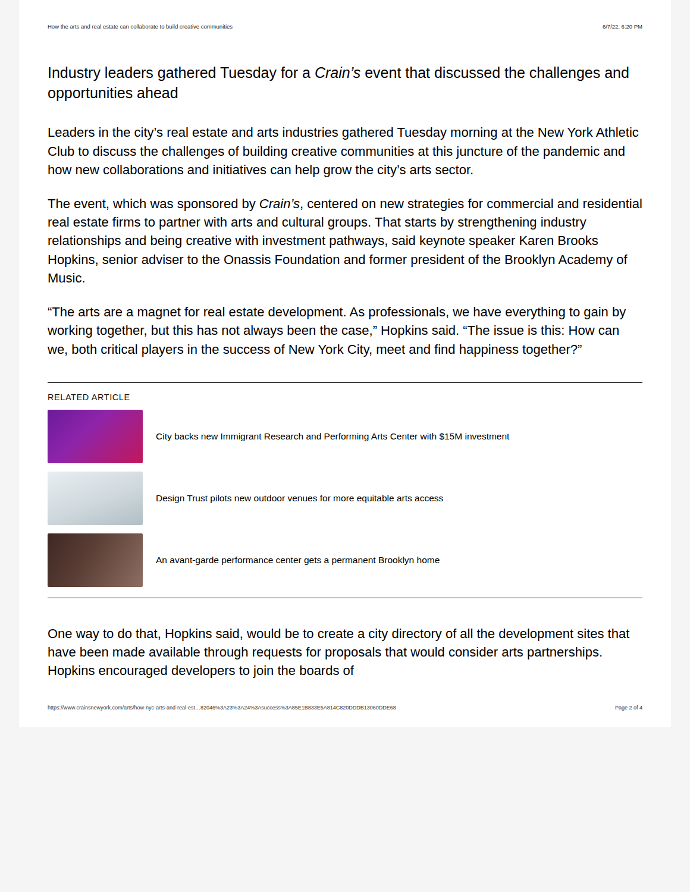How the arts and real estate can collaborate to build creative communities 6/7/22, 6:20 PM
Industry leaders gathered Tuesday for a Crain’s event that discussed the challenges and opportunities ahead
Leaders in the city’s real estate and arts industries gathered Tuesday morning at the New York Athletic Club to discuss the challenges of building creative communities at this juncture of the pandemic and how new collaborations and initiatives can help grow the city’s arts sector.
The event, which was sponsored by Crain’s, centered on new strategies for commercial and residential real estate firms to partner with arts and cultural groups. That starts by strengthening industry relationships and being creative with investment pathways, said keynote speaker Karen Brooks Hopkins, senior adviser to the Onassis Foundation and former president of the Brooklyn Academy of Music.
“The arts are a magnet for real estate development. As professionals, we have everything to gain by working together, but this has not always been the case,” Hopkins said. “The issue is this: How can we, both critical players in the success of New York City, meet and find happiness together?”
RELATED ARTICLE
City backs new Immigrant Research and Performing Arts Center with $15M investment
Design Trust pilots new outdoor venues for more equitable arts access
An avant-garde performance center gets a permanent Brooklyn home
One way to do that, Hopkins said, would be to create a city directory of all the development sites that have been made available through requests for proposals that would consider arts partnerships. Hopkins encouraged developers to join the boards of
https://www.crainsnewyork.com/arts/how-nyc-arts-and-real-est…82046%3A23%3A24%3Asuccess%3A85E1B833E5A814C820DDDB13060DDE68 Page 2 of 4